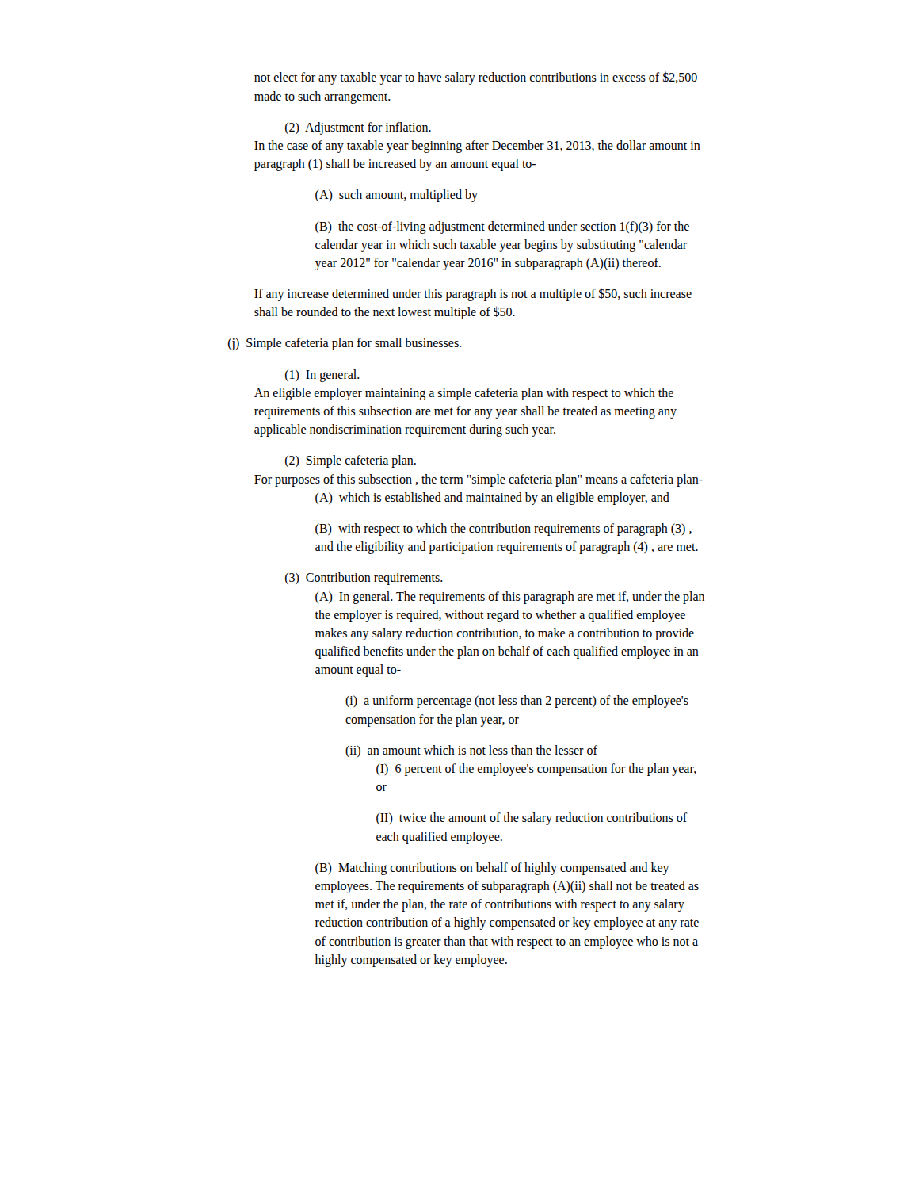not elect for any taxable year to have salary reduction contributions in excess of $2,500 made to such arrangement.
(2) Adjustment for inflation.
In the case of any taxable year beginning after December 31, 2013, the dollar amount in paragraph (1) shall be increased by an amount equal to-
(A) such amount, multiplied by
(B) the cost-of-living adjustment determined under section 1(f)(3) for the calendar year in which such taxable year begins by substituting "calendar year 2012" for "calendar year 2016" in subparagraph (A)(ii) thereof.
If any increase determined under this paragraph is not a multiple of $50, such increase shall be rounded to the next lowest multiple of $50.
(j) Simple cafeteria plan for small businesses.
(1) In general.
An eligible employer maintaining a simple cafeteria plan with respect to which the requirements of this subsection are met for any year shall be treated as meeting any applicable nondiscrimination requirement during such year.
(2) Simple cafeteria plan.
For purposes of this subsection , the term "simple cafeteria plan" means a cafeteria plan-
(A) which is established and maintained by an eligible employer, and
(B) with respect to which the contribution requirements of paragraph (3) , and the eligibility and participation requirements of paragraph (4) , are met.
(3) Contribution requirements.
(A) In general. The requirements of this paragraph are met if, under the plan the employer is required, without regard to whether a qualified employee makes any salary reduction contribution, to make a contribution to provide qualified benefits under the plan on behalf of each qualified employee in an amount equal to-
(i) a uniform percentage (not less than 2 percent) of the employee's compensation for the plan year, or
(ii) an amount which is not less than the lesser of
(I) 6 percent of the employee's compensation for the plan year, or
(II) twice the amount of the salary reduction contributions of each qualified employee.
(B) Matching contributions on behalf of highly compensated and key employees. The requirements of subparagraph (A)(ii) shall not be treated as met if, under the plan, the rate of contributions with respect to any salary reduction contribution of a highly compensated or key employee at any rate of contribution is greater than that with respect to an employee who is not a highly compensated or key employee.